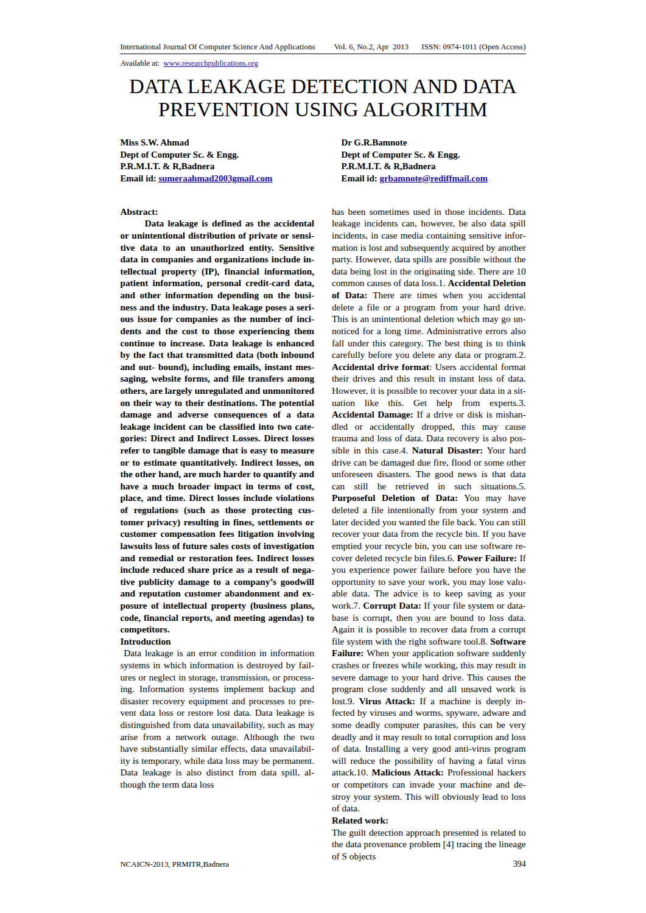International Journal Of Computer Science And Applications Vol. 6, No.2, Apr 2013 ISSN: 0974-1011 (Open Access)
Available at: www.researchpublications.org
DATA LEAKAGE DETECTION AND DATA
PREVENTION USING ALGORITHM
Miss S.W. Ahmad
Dept of Computer Sc. & Engg.
P.R.M.I.T. & R,Badnera
Email id: sumeraahmad2003gmail.com
Dr G.R.Bamnote
Dept of Computer Sc. & Engg.
P.R.M.I.T. & R,Badnera
Email id: grbamnote@rediffmail.com
Abstract:
Data leakage is defined as the accidental or unintentional distribution of private or sensitive data to an unauthorized entity. Sensitive data in companies and organizations include intellectual property (IP), financial information, patient information, personal credit-card data, and other information depending on the business and the industry. Data leakage poses a serious issue for companies as the number of incidents and the cost to those experiencing them continue to increase. Data leakage is enhanced by the fact that transmitted data (both inbound and out- bound), including emails, instant messaging, website forms, and file transfers among others, are largely unregulated and unmonitored on their way to their destinations. The potential damage and adverse consequences of a data leakage incident can be classified into two categories: Direct and Indirect Losses. Direct losses refer to tangible damage that is easy to measure or to estimate quantitatively. Indirect losses, on the other hand, are much harder to quantify and have a much broader impact in terms of cost, place, and time. Direct losses include violations of regulations (such as those protecting customer privacy) resulting in fines, settlements or customer compensation fees litigation involving lawsuits loss of future sales costs of investigation and remedial or restoration fees. Indirect losses include reduced share price as a result of negative publicity damage to a company’s goodwill and reputation customer abandonment and exposure of intellectual property (business plans, code, financial reports, and meeting agendas) to competitors.
Introduction
Data leakage is an error condition in information systems in which information is destroyed by failures or neglect in storage, transmission, or processing. Information systems implement backup and disaster recovery equipment and processes to prevent data loss or restore lost data. Data leakage is distinguished from data unavailability, such as may arise from a network outage. Although the two have substantially similar effects, data unavailability is temporary, while data loss may be permanent. Data leakage is also distinct from data spill, although the term data loss
has been sometimes used in those incidents. Data leakage incidents can, however, be also data spill incidents, in case media containing sensitive information is lost and subsequently acquired by another party. However, data spills are possible without the data being lost in the originating side. There are 10 common causes of data loss.1. Accidental Deletion of Data: There are times when you accidental delete a file or a program from your hard drive. This is an unintentional deletion which may go unnoticed for a long time. Administrative errors also fall under this category. The best thing is to think carefully before you delete any data or program.2. Accidental drive format: Users accidental format their drives and this result in instant loss of data. However, it is possible to recover your data in a situation like this. Get help from experts.3. Accidental Damage: If a drive or disk is mishandled or accidentally dropped, this may cause trauma and loss of data. Data recovery is also possible in this case.4. Natural Disaster: Your hard drive can be damaged due fire, flood or some other unforeseen disasters. The good news is that data can still he retrieved in such situations.5. Purposeful Deletion of Data: You may have deleted a file intentionally from your system and later decided you wanted the file back. You can still recover your data from the recycle bin. If you have emptied your recycle bin, you can use software recover deleted recycle bin files.6. Power Failure: If you experience power failure before you have the opportunity to save your work, you may lose valuable data. The advice is to keep saving as your work.7. Corrupt Data: If your file system or database is corrupt, then you are bound to loss data. Again it is possible to recover data from a corrupt file system with the right software tool.8. Software Failure: When your application software suddenly crashes or freezes while working, this may result in severe damage to your hard drive. This causes the program close suddenly and all unsaved work is lost.9. Virus Attack: If a machine is deeply infected by viruses and worms, spyware, adware and some deadly computer parasites, this can be very deadly and it may result to total corruption and loss of data. Installing a very good anti-virus program will reduce the possibility of having a fatal virus attack.10. Malicious Attack: Professional hackers or competitors can invade your machine and destroy your system. This will obviously lead to loss of data.
Related work:
The guilt detection approach presented is related to the data provenance problem [4] tracing the lineage of S objects
NCAICN-2013, PRMITR,Badnera 394